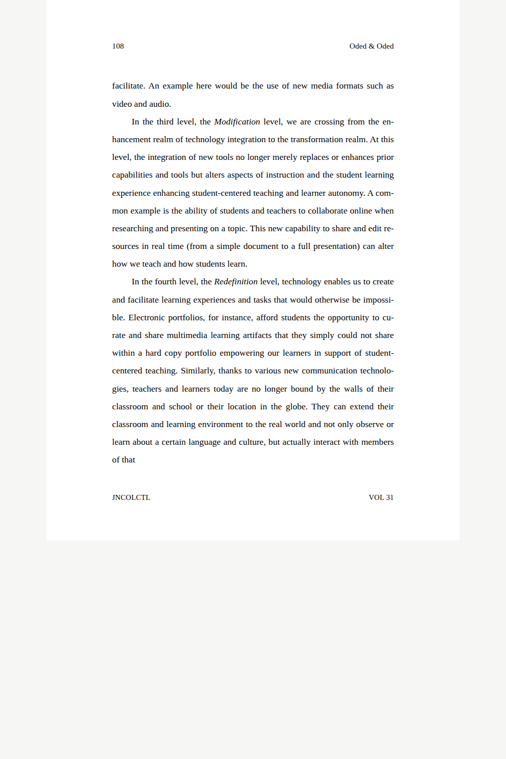108 Oded & Oded
facilitate. An example here would be the use of new media formats such as video and audio.
In the third level, the Modification level, we are crossing from the enhancement realm of technology integration to the transformation realm. At this level, the integration of new tools no longer merely replaces or enhances prior capabilities and tools but alters aspects of instruction and the student learning experience enhancing student-centered teaching and learner autonomy. A common example is the ability of students and teachers to collaborate online when researching and presenting on a topic. This new capability to share and edit resources in real time (from a simple document to a full presentation) can alter how we teach and how students learn.
In the fourth level, the Redefinition level, technology enables us to create and facilitate learning experiences and tasks that would otherwise be impossible. Electronic portfolios, for instance, afford students the opportunity to curate and share multimedia learning artifacts that they simply could not share within a hard copy portfolio empowering our learners in support of student-centered teaching. Similarly, thanks to various new communication technologies, teachers and learners today are no longer bound by the walls of their classroom and school or their location in the globe. They can extend their classroom and learning environment to the real world and not only observe or learn about a certain language and culture, but actually interact with members of that
JNCOLCTL VOL 31